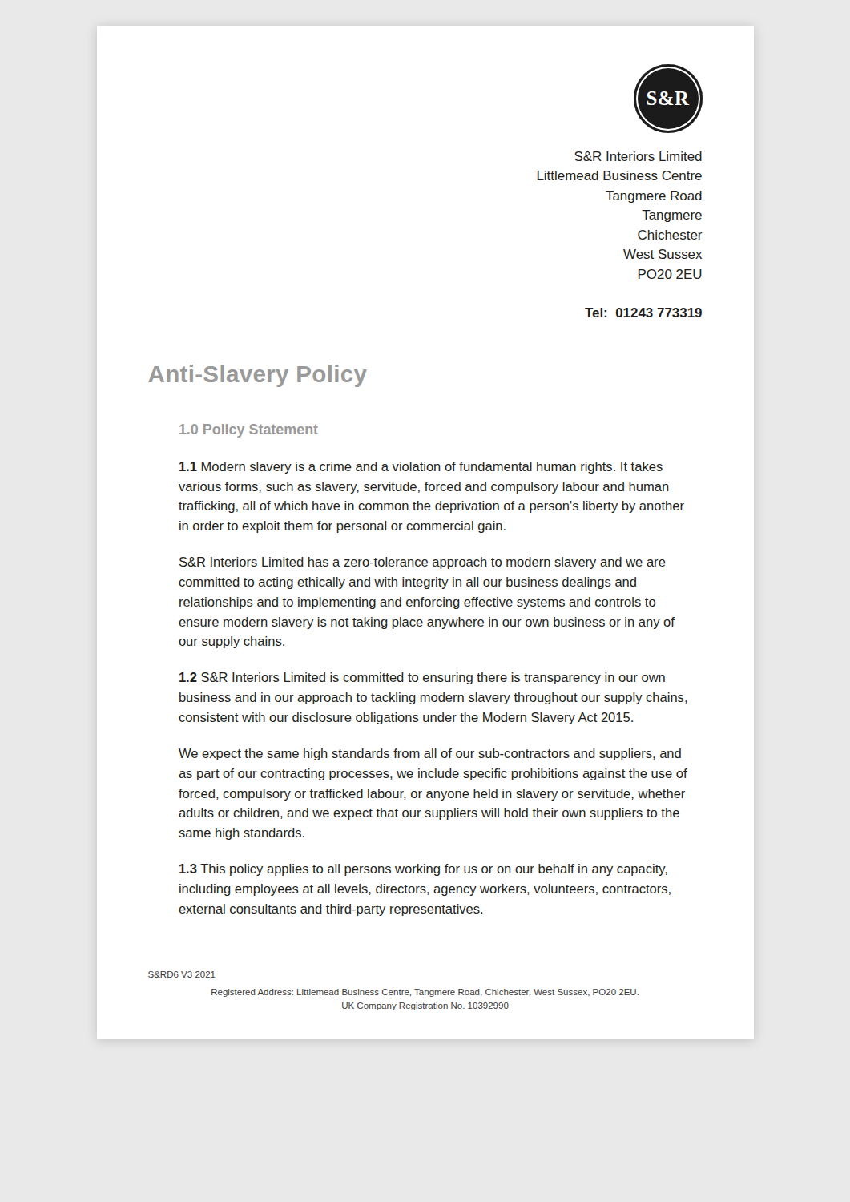S&R
S&R Interiors Limited
Littlemead Business Centre
Tangmere Road
Tangmere
Chichester
West Sussex
PO20 2EU
Tel: 01243 773319
Anti-Slavery Policy
1.0 Policy Statement
1.1 Modern slavery is a crime and a violation of fundamental human rights. It takes various forms, such as slavery, servitude, forced and compulsory labour and human trafficking, all of which have in common the deprivation of a person's liberty by another in order to exploit them for personal or commercial gain.
S&R Interiors Limited has a zero-tolerance approach to modern slavery and we are committed to acting ethically and with integrity in all our business dealings and relationships and to implementing and enforcing effective systems and controls to ensure modern slavery is not taking place anywhere in our own business or in any of our supply chains.
1.2 S&R Interiors Limited is committed to ensuring there is transparency in our own business and in our approach to tackling modern slavery throughout our supply chains, consistent with our disclosure obligations under the Modern Slavery Act 2015.
We expect the same high standards from all of our sub-contractors and suppliers, and as part of our contracting processes, we include specific prohibitions against the use of forced, compulsory or trafficked labour, or anyone held in slavery or servitude, whether adults or children, and we expect that our suppliers will hold their own suppliers to the same high standards.
1.3 This policy applies to all persons working for us or on our behalf in any capacity, including employees at all levels, directors, agency workers, volunteers, contractors, external consultants and third-party representatives.
S&RD6 V3 2021
Registered Address: Littlemead Business Centre, Tangmere Road, Chichester, West Sussex, PO20 2EU.
UK Company Registration No. 10392990